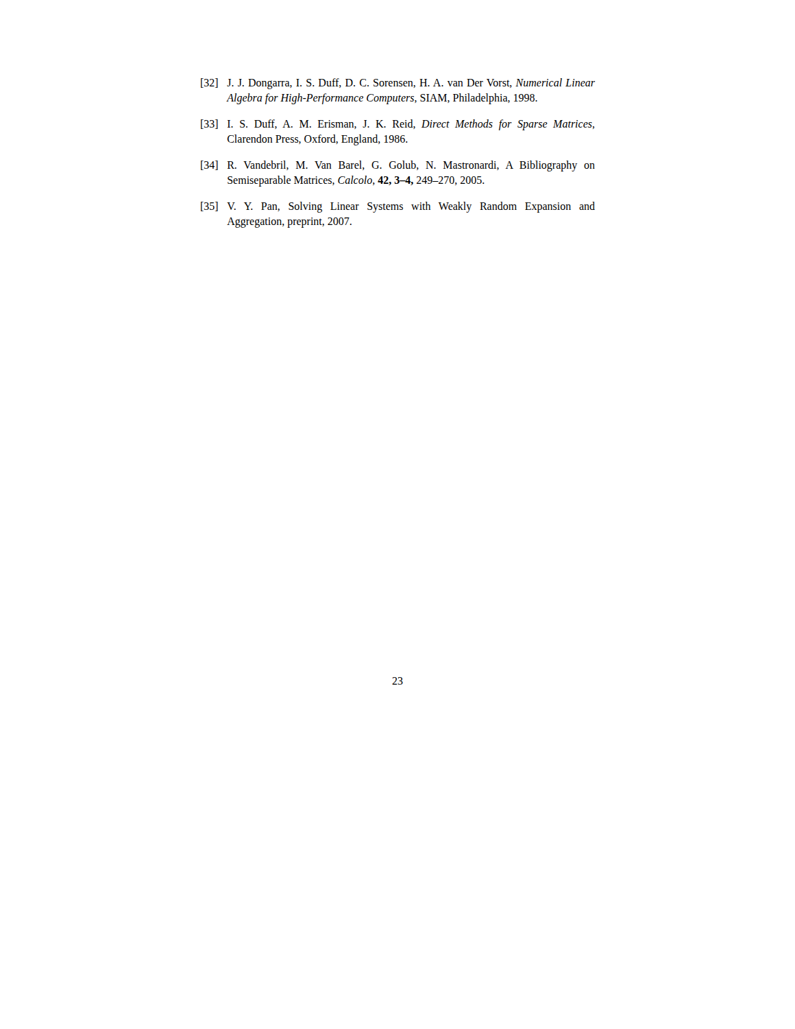[32] J. J. Dongarra, I. S. Duff, D. C. Sorensen, H. A. van Der Vorst, Numerical Linear Algebra for High-Performance Computers, SIAM, Philadelphia, 1998.
[33] I. S. Duff, A. M. Erisman, J. K. Reid, Direct Methods for Sparse Matrices, Clarendon Press, Oxford, England, 1986.
[34] R. Vandebril, M. Van Barel, G. Golub, N. Mastronardi, A Bibliography on Semiseparable Matrices, Calcolo, 42, 3–4, 249–270, 2005.
[35] V. Y. Pan, Solving Linear Systems with Weakly Random Expansion and Aggregation, preprint, 2007.
23